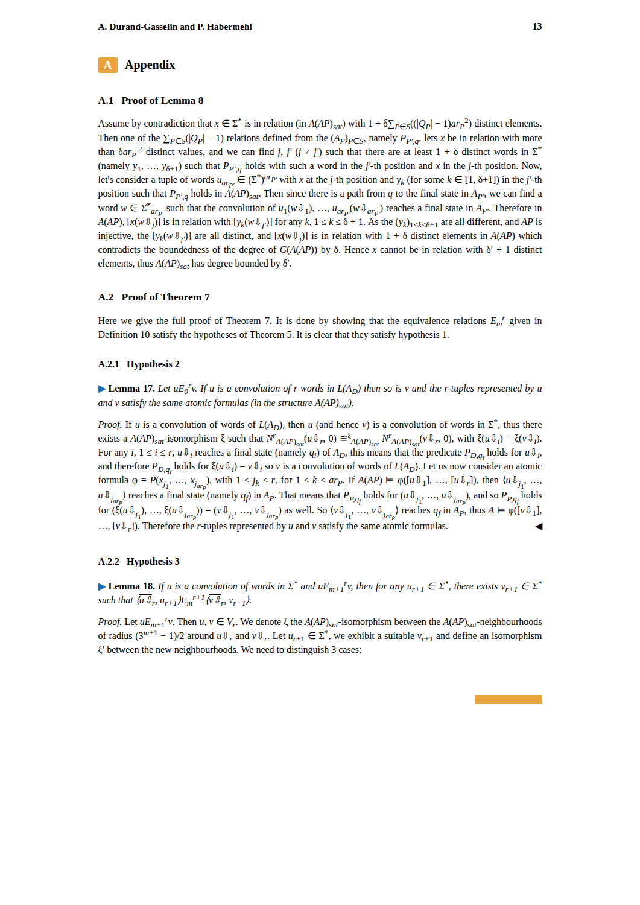A. Durand-Gasselin and P. Habermehl 13
A Appendix
A.1 Proof of Lemma 8
Assume by contradiction that x ∈ Σ* is in relation (in A(AP)sat) with 1 + δ∑P∈S((|QP| − 1)arP2) distinct elements. Then one of the ∑P∈S(|QP| − 1) relations defined from the (AP)P∈S, namely PP′,q, lets x be in relation with more than δarP′2 distinct values, and we can find j, j′ (j ≠ j′) such that there are at least 1 + δ distinct words in Σ* (namely y1, …, yδ+1) such that PP′,q holds with such a word in the j′-th position and x in the j-th position. Now, let's consider a tuple of words uarP′ ∈ (Σ*)arP′ with x at the j-th position and yk (for some k ∈ [1, δ+1]) in the j′-th position such that PP′,q holds in A(AP)sat. Then since there is a path from q to the final state in AP′, we can find a word w ∈ Σ̂*arP′ such that the convolution of u1(w⇩1), …, uarP′(w⇩arP′) reaches a final state in AP′. Therefore in A(AP), [x(w⇩j)] is in relation with [yk(w⇩j′)] for any k, 1 ≤ k ≤ δ + 1. As the (yk)1≤k≤δ+1 are all different, and AP is injective, the [yk(w⇩j′)] are all distinct, and [x(w⇩j)] is in relation with 1 + δ distinct elements in A(AP) which contradicts the boundedness of the degree of G(A(AP)) by δ. Hence x cannot be in relation with δ′ + 1 distinct elements, thus A(AP)sat has degree bounded by δ′.
A.2 Proof of Theorem 7
Here we give the full proof of Theorem 7. It is done by showing that the equivalence relations Emr given in Definition 10 satisfy the hypotheses of Theorem 5. It is clear that they satisfy hypothesis 1.
A.2.1 Hypothesis 2
▶Lemma 17. Let uE0rv. If u is a convolution of r words in L(AD) then so is v and the r-tuples represented by u and v satisfy the same atomic formulas (in the structure A(AP)sat).
Proof. If u is a convolution of words of L(AD), then u (and hence v) is a convolution of words in Σ*, thus there exists a A(AP)sat-isomorphism ξ such that NrA(AP)sat(u⇩r, 0) ≅ξA(AP)sat NrA(AP)sat(v⇩r, 0), with ξ(u⇩i) = ξ(v⇩i). For any i, 1 ≤ i ≤ r, u⇩i reaches a final state (namely qi) of AD, this means that the predicate PD,qi holds for u⇩i, and therefore PD,qi holds for ξ(u⇩i) = v⇩i so v is a convolution of words of L(AD). Let us now consider an atomic formula φ = P(xj1, …, xjarP), with 1 ≤ jk ≤ r, for 1 ≤ k ≤ arP. If A(AP) ⊨ φ([u⇩1], …, [u⇩r]), then ⟨u⇩j1, …, u⇩jarP⟩ reaches a final state (namely qf) in AP. That means that PP,qf holds for (u⇩j1, …, u⇩jarP), and so PP,qf holds for (ξ(u⇩j1), …, ξ(u⇩jarP)) = (v⇩j1, …, v⇩jarP) as well. So ⟨v⇩j1, …, v⇩jarP⟩ reaches qf in AP, thus A ⊨ φ([v⇩1], …, [v⇩r]). Therefore the r-tuples represented by u and v satisfy the same atomic formulas. ◀
A.2.2 Hypothesis 3
▶Lemma 18. If u is a convolution of words in Σ* and uEm+1rv, then for any ur+1 ∈ Σ*, there exists vr+1 ∈ Σ* such that ⟨u⇩r, ur+1⟩Emr+1⟨v⇩r, vr+1⟩.
Proof. Let uEm+1rv. Then u, v ∈ Vr. We denote ξ the A(AP)sat-isomorphism between the A(AP)sat-neighbourhoods of radius (3m+1 − 1)/2 around u⇩r and v⇩r. Let ur+1 ∈ Σ*, we exhibit a suitable vr+1 and define an isomorphism ξ′ between the new neighbourhoods. We need to distinguish 3 cases: